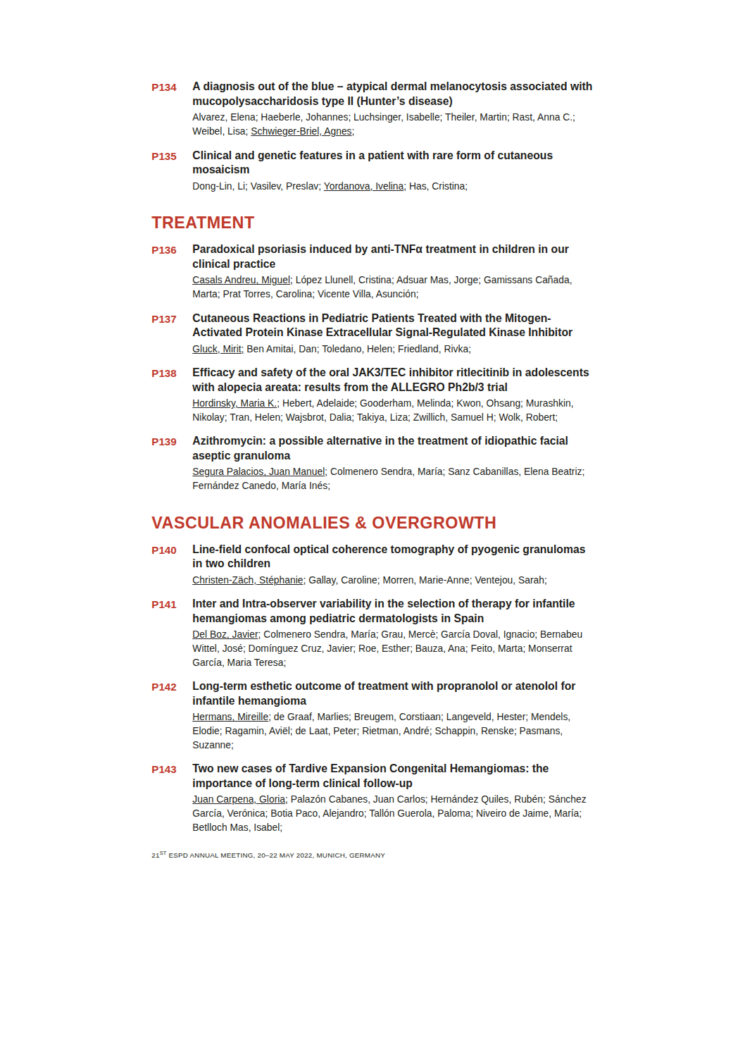P134
A diagnosis out of the blue – atypical dermal melanocytosis associated with mucopolysaccharidosis type II (Hunter’s disease)
Alvarez, Elena; Haeberle, Johannes; Luchsinger, Isabelle; Theiler, Martin; Rast, Anna C.; Weibel, Lisa; Schwieger-Briel, Agnes;
P135
Clinical and genetic features in a patient with rare form of cutaneous mosaicism
Dong-Lin, Li; Vasilev, Preslav; Yordanova, Ivelina; Has, Cristina;
Treatment
P136
Paradoxical psoriasis induced by anti-TNFα treatment in children in our clinical practice
Casals Andreu, Miguel; López Llunell, Cristina; Adsuar Mas, Jorge; Gamissans Cañada, Marta; Prat Torres, Carolina; Vicente Villa, Asunción;
P137
Cutaneous Reactions in Pediatric Patients Treated with the Mitogen-Activated Protein Kinase Extracellular Signal-Regulated Kinase Inhibitor
Gluck, Mirit; Ben Amitai, Dan; Toledano, Helen; Friedland, Rivka;
P138
Efficacy and safety of the oral JAK3/TEC inhibitor ritlecitinib in adolescents with alopecia areata: results from the ALLEGRO Ph2b/3 trial
Hordinsky, Maria K.; Hebert, Adelaide; Gooderham, Melinda; Kwon, Ohsang; Murashkin, Nikolay; Tran, Helen; Wajsbrot, Dalia; Takiya, Liza; Zwillich, Samuel H; Wolk, Robert;
P139
Azithromycin: a possible alternative in the treatment of idiopathic facial aseptic granuloma
Segura Palacios, Juan Manuel; Colmenero Sendra, María; Sanz Cabanillas, Elena Beatriz; Fernández Canedo, María Inés;
Vascular Anomalies & Overgrowth
P140
Line-field confocal optical coherence tomography of pyogenic granulomas in two children
Christen-Zäch, Stéphanie; Gallay, Caroline; Morren, Marie-Anne; Ventejou, Sarah;
P141
Inter and Intra-observer variability in the selection of therapy for infantile hemangiomas among pediatric dermatologists in Spain
Del Boz, Javier; Colmenero Sendra, María; Grau, Mercè; García Doval, Ignacio; Bernabeu Wittel, José; Domínguez Cruz, Javier; Roe, Esther; Bauza, Ana; Feito, Marta; Monserrat García, Maria Teresa;
P142
Long-term esthetic outcome of treatment with propranolol or atenolol for infantile hemangioma
Hermans, Mireille; de Graaf, Marlies; Breugem, Corstiaan; Langeveld, Hester; Mendels, Elodie; Ragamin, Aviël; de Laat, Peter; Rietman, André; Schappin, Renske; Pasmans, Suzanne;
P143
Two new cases of Tardive Expansion Congenital Hemangiomas: the importance of long-term clinical follow-up
Juan Carpena, Gloria; Palazón Cabanes, Juan Carlos; Hernández Quiles, Rubén; Sánchez García, Verónica; Botia Paco, Alejandro; Tallón Guerola, Paloma; Niveiro de Jaime, María; Betlloch Mas, Isabel;
21ST ESPD ANNUAL MEETING, 20–22 MAY 2022, MUNICH, GERMANY